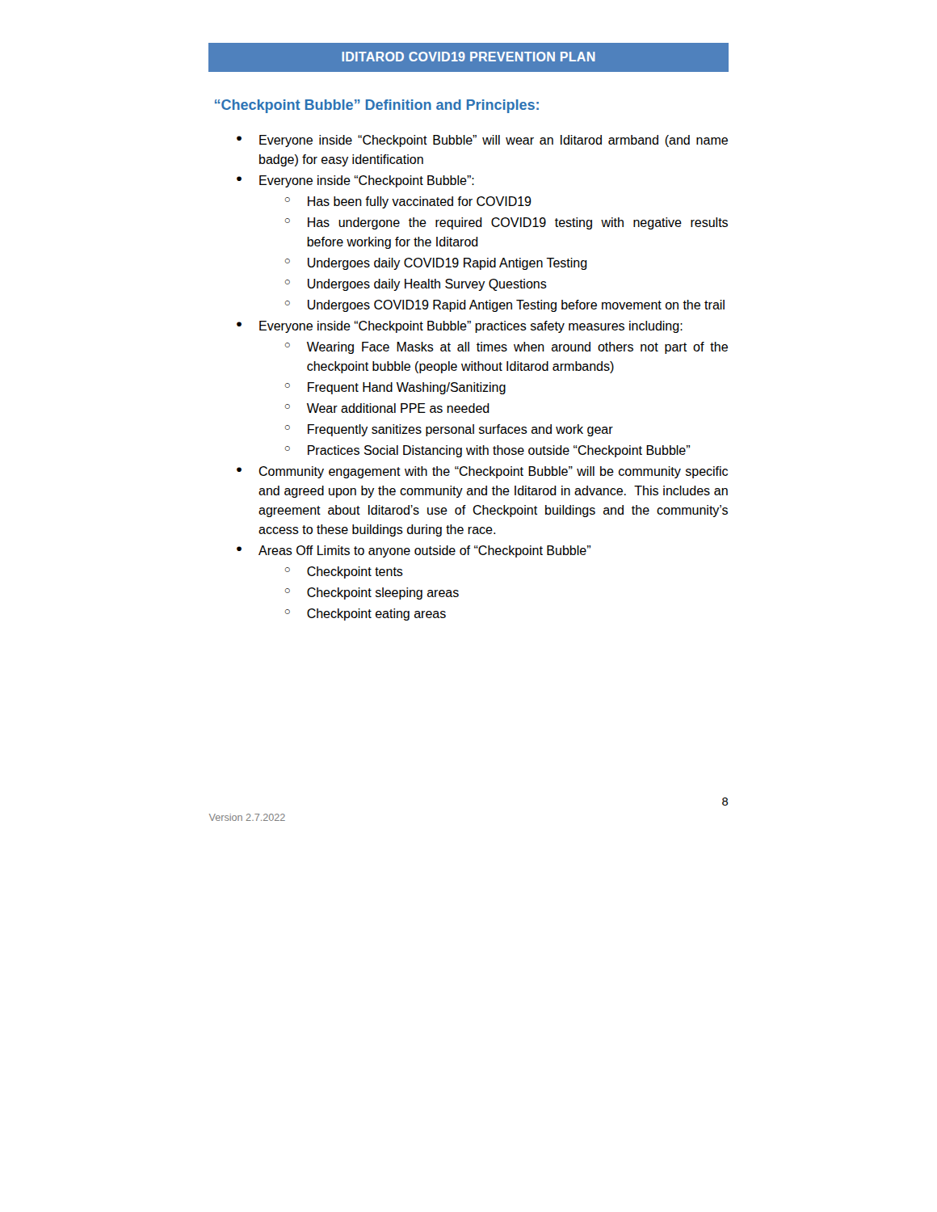IDITAROD COVID19 PREVENTION PLAN
“Checkpoint Bubble” Definition and Principles:
Everyone inside “Checkpoint Bubble” will wear an Iditarod armband (and name badge) for easy identification
Everyone inside “Checkpoint Bubble”:
Has been fully vaccinated for COVID19
Has undergone the required COVID19 testing with negative results before working for the Iditarod
Undergoes daily COVID19 Rapid Antigen Testing
Undergoes daily Health Survey Questions
Undergoes COVID19 Rapid Antigen Testing before movement on the trail
Everyone inside “Checkpoint Bubble” practices safety measures including:
Wearing Face Masks at all times when around others not part of the checkpoint bubble (people without Iditarod armbands)
Frequent Hand Washing/Sanitizing
Wear additional PPE as needed
Frequently sanitizes personal surfaces and work gear
Practices Social Distancing with those outside “Checkpoint Bubble”
Community engagement with the “Checkpoint Bubble” will be community specific and agreed upon by the community and the Iditarod in advance. This includes an agreement about Iditarod’s use of Checkpoint buildings and the community’s access to these buildings during the race.
Areas Off Limits to anyone outside of “Checkpoint Bubble”
Checkpoint tents
Checkpoint sleeping areas
Checkpoint eating areas
8
Version 2.7.2022